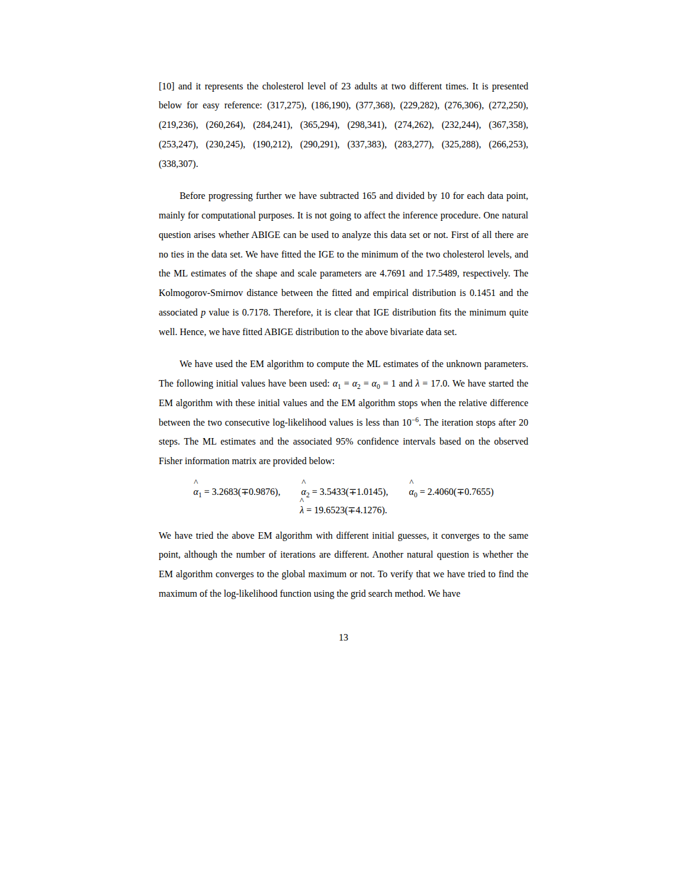[10] and it represents the cholesterol level of 23 adults at two different times. It is presented below for easy reference: (317,275), (186,190), (377,368), (229,282), (276,306), (272,250), (219,236), (260,264), (284,241), (365,294), (298,341), (274,262), (232,244), (367,358), (253,247), (230,245), (190,212), (290,291), (337,383), (283,277), (325,288), (266,253), (338,307).
Before progressing further we have subtracted 165 and divided by 10 for each data point, mainly for computational purposes. It is not going to affect the inference procedure. One natural question arises whether ABIGE can be used to analyze this data set or not. First of all there are no ties in the data set. We have fitted the IGE to the minimum of the two cholesterol levels, and the ML estimates of the shape and scale parameters are 4.7691 and 17.5489, respectively. The Kolmogorov-Smirnov distance between the fitted and empirical distribution is 0.1451 and the associated p value is 0.7178. Therefore, it is clear that IGE distribution fits the minimum quite well. Hence, we have fitted ABIGE distribution to the above bivariate data set.
We have used the EM algorithm to compute the ML estimates of the unknown parameters. The following initial values have been used: α 1 = α 2 = α 0 = 1 and λ = 17.0. We have started the EM algorithm with these initial values and the EM algorithm stops when the relative difference between the two consecutive log-likelihood values is less than 10−6. The iteration stops after 20 steps. The ML estimates and the associated 95% confidence intervals based on the observed Fisher information matrix are provided below:
^α 1 = 3.2683(∓0.9876), ^α 2 = 3.5433(∓1.0145), ^α 0 = 2.4060(∓0.7655) ^λ = 19.6523(∓4.1276).
We have tried the above EM algorithm with different initial guesses, it converges to the same point, although the number of iterations are different. Another natural question is whether the EM algorithm converges to the global maximum or not. To verify that we have tried to find the maximum of the log-likelihood function using the grid search method. We have
13